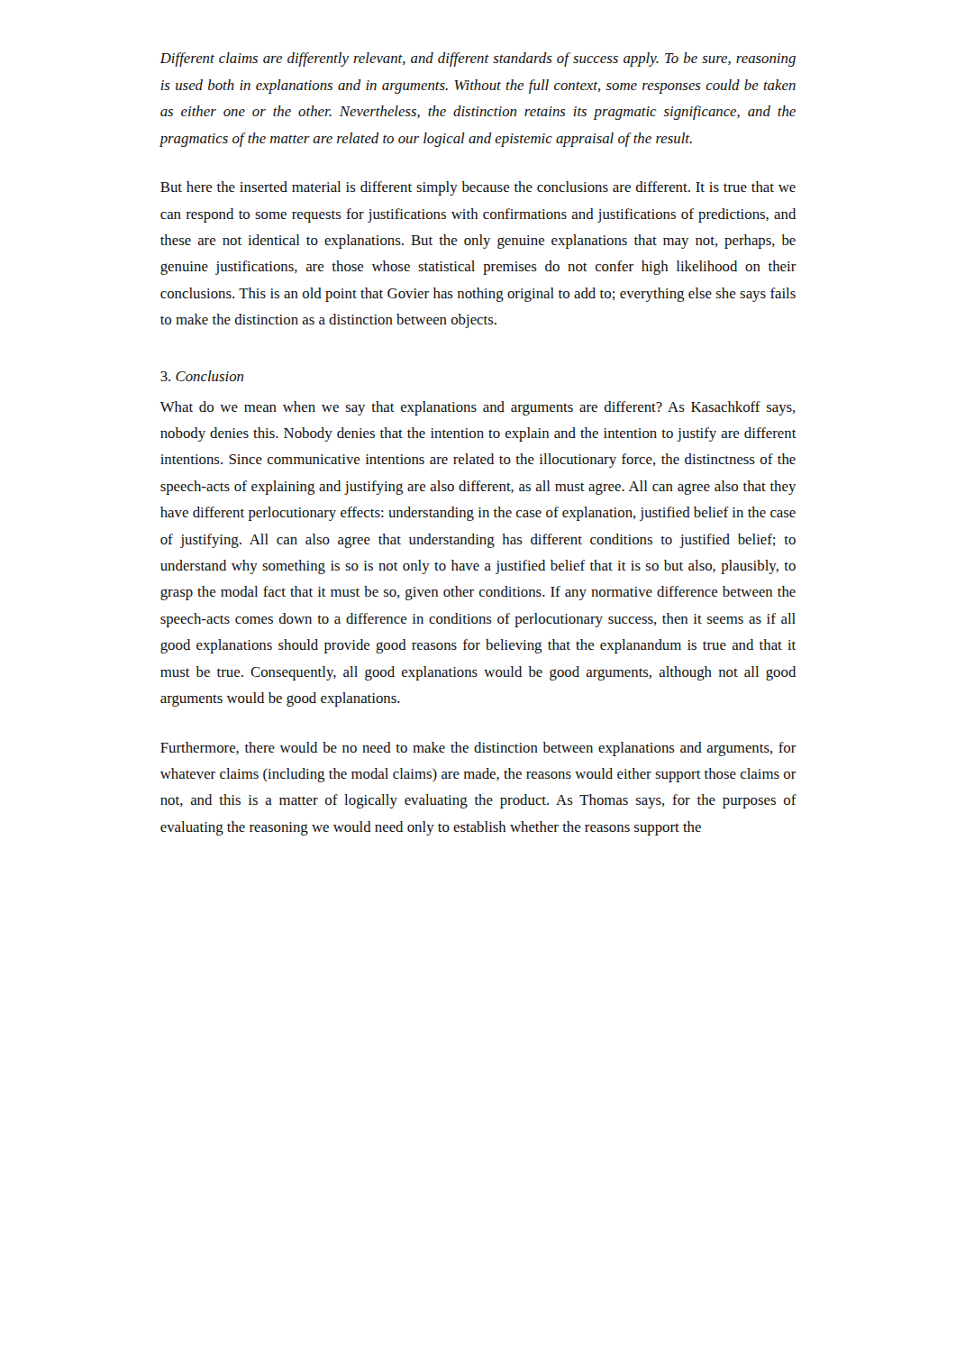Different claims are differently relevant, and different standards of success apply. To be sure, reasoning is used both in explanations and in arguments. Without the full context, some responses could be taken as either one or the other. Nevertheless, the distinction retains its pragmatic significance, and the pragmatics of the matter are related to our logical and epistemic appraisal of the result.
But here the inserted material is different simply because the conclusions are different. It is true that we can respond to some requests for justifications with confirmations and justifications of predictions, and these are not identical to explanations. But the only genuine explanations that may not, perhaps, be genuine justifications, are those whose statistical premises do not confer high likelihood on their conclusions. This is an old point that Govier has nothing original to add to; everything else she says fails to make the distinction as a distinction between objects.
3. Conclusion
What do we mean when we say that explanations and arguments are different? As Kasachkoff says, nobody denies this. Nobody denies that the intention to explain and the intention to justify are different intentions. Since communicative intentions are related to the illocutionary force, the distinctness of the speech-acts of explaining and justifying are also different, as all must agree. All can agree also that they have different perlocutionary effects: understanding in the case of explanation, justified belief in the case of justifying. All can also agree that understanding has different conditions to justified belief; to understand why something is so is not only to have a justified belief that it is so but also, plausibly, to grasp the modal fact that it must be so, given other conditions. If any normative difference between the speech-acts comes down to a difference in conditions of perlocutionary success, then it seems as if all good explanations should provide good reasons for believing that the explanandum is true and that it must be true. Consequently, all good explanations would be good arguments, although not all good arguments would be good explanations.
Furthermore, there would be no need to make the distinction between explanations and arguments, for whatever claims (including the modal claims) are made, the reasons would either support those claims or not, and this is a matter of logically evaluating the product. As Thomas says, for the purposes of evaluating the reasoning we would need only to establish whether the reasons support the